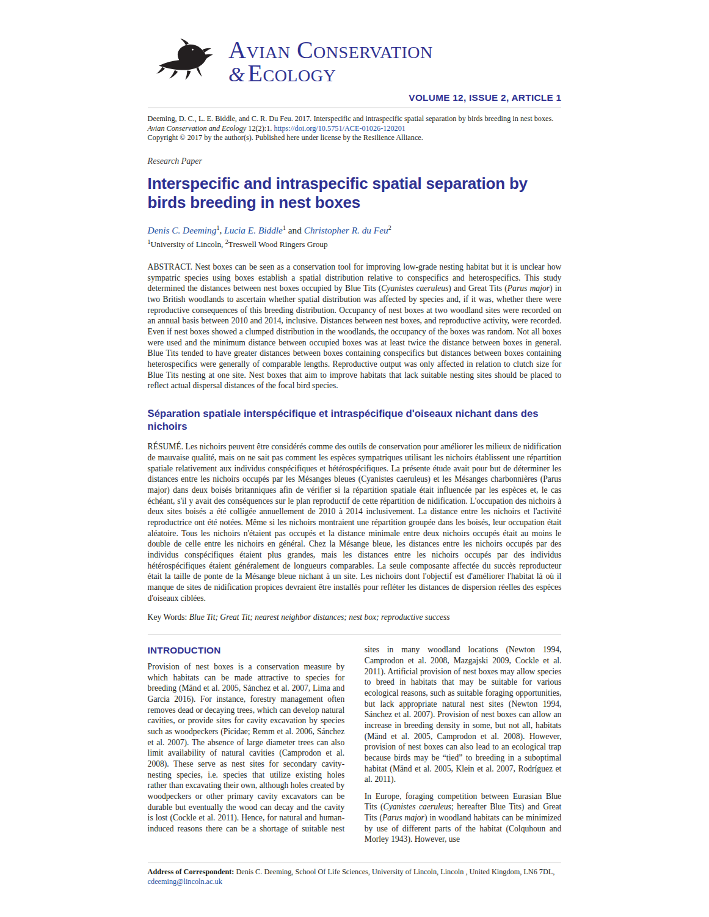Avian Conservation &Ecology
VOLUME 12, ISSUE 2, ARTICLE 1
Deeming, D. C., L. E. Biddle, and C. R. Du Feu. 2017. Interspecific and intraspecific spatial separation by birds breeding in nest boxes. Avian Conservation and Ecology 12(2):1. https://doi.org/10.5751/ACE-01026-120201
Copyright © 2017 by the author(s). Published here under license by the Resilience Alliance.
Research Paper
Interspecific and intraspecific spatial separation by birds breeding in nest boxes
Denis C. Deeming1, Lucia E. Biddle1 and Christopher R. du Feu2
1University of Lincoln, 2Treswell Wood Ringers Group
ABSTRACT. Nest boxes can be seen as a conservation tool for improving low-grade nesting habitat but it is unclear how sympatric species using boxes establish a spatial distribution relative to conspecifics and heterospecifics. This study determined the distances between nest boxes occupied by Blue Tits (Cyanistes caeruleus) and Great Tits (Parus major) in two British woodlands to ascertain whether spatial distribution was affected by species and, if it was, whether there were reproductive consequences of this breeding distribution. Occupancy of nest boxes at two woodland sites were recorded on an annual basis between 2010 and 2014, inclusive. Distances between nest boxes, and reproductive activity, were recorded. Even if nest boxes showed a clumped distribution in the woodlands, the occupancy of the boxes was random. Not all boxes were used and the minimum distance between occupied boxes was at least twice the distance between boxes in general. Blue Tits tended to have greater distances between boxes containing conspecifics but distances between boxes containing heterospecifics were generally of comparable lengths. Reproductive output was only affected in relation to clutch size for Blue Tits nesting at one site. Nest boxes that aim to improve habitats that lack suitable nesting sites should be placed to reflect actual dispersal distances of the focal bird species.
Séparation spatiale interspécifique et intraspécifique d'oiseaux nichant dans des nichoirs
RÉSUMÉ. Les nichoirs peuvent être considérés comme des outils de conservation pour améliorer les milieux de nidification de mauvaise qualité, mais on ne sait pas comment les espèces sympatriques utilisant les nichoirs établissent une répartition spatiale relativement aux individus conspécifiques et hétérospécifiques. La présente étude avait pour but de déterminer les distances entre les nichoirs occupés par les Mésanges bleues (Cyanistes caeruleus) et les Mésanges charbonnières (Parus major) dans deux boisés britanniques afin de vérifier si la répartition spatiale était influencée par les espèces et, le cas échéant, s'il y avait des conséquences sur le plan reproductif de cette répartition de nidification. L'occupation des nichoirs à deux sites boisés a été colligée annuellement de 2010 à 2014 inclusivement. La distance entre les nichoirs et l'activité reproductrice ont été notées. Même si les nichoirs montraient une répartition groupée dans les boisés, leur occupation était aléatoire. Tous les nichoirs n'étaient pas occupés et la distance minimale entre deux nichoirs occupés était au moins le double de celle entre les nichoirs en général. Chez la Mésange bleue, les distances entre les nichoirs occupés par des individus conspécifiques étaient plus grandes, mais les distances entre les nichoirs occupés par des individus hétérospécifiques étaient généralement de longueurs comparables. La seule composante affectée du succès reproducteur était la taille de ponte de la Mésange bleue nichant à un site. Les nichoirs dont l'objectif est d'améliorer l'habitat là où il manque de sites de nidification propices devraient être installés pour refléter les distances de dispersion réelles des espèces d'oiseaux ciblées.
Key Words: Blue Tit; Great Tit; nearest neighbor distances; nest box; reproductive success
INTRODUCTION
Provision of nest boxes is a conservation measure by which habitats can be made attractive to species for breeding (Mänd et al. 2005, Sánchez et al. 2007, Lima and Garcia 2016). For instance, forestry management often removes dead or decaying trees, which can develop natural cavities, or provide sites for cavity excavation by species such as woodpeckers (Picidae; Remm et al. 2006, Sánchez et al. 2007). The absence of large diameter trees can also limit availability of natural cavities (Camprodon et al. 2008). These serve as nest sites for secondary cavity-nesting species, i.e. species that utilize existing holes rather than excavating their own, although holes created by woodpeckers or other primary cavity excavators can be durable but eventually the wood can decay and the cavity is lost (Cockle et al. 2011). Hence, for natural and human-induced reasons there can be a shortage of suitable nest sites in many woodland locations (Newton 1994, Camprodon et al. 2008, Mazgajski 2009, Cockle et al. 2011). Artificial provision of nest boxes may allow species to breed in habitats that may be suitable for various ecological reasons, such as suitable foraging opportunities, but lack appropriate natural nest sites (Newton 1994, Sánchez et al. 2007). Provision of nest boxes can allow an increase in breeding density in some, but not all, habitats (Mänd et al. 2005, Camprodon et al. 2008). However, provision of nest boxes can also lead to an ecological trap because birds may be “tied” to breeding in a suboptimal habitat (Mänd et al. 2005, Klein et al. 2007, Rodríguez et al. 2011).
In Europe, foraging competition between Eurasian Blue Tits (Cyanistes caeruleus; hereafter Blue Tits) and Great Tits (Parus major) in woodland habitats can be minimized by use of different parts of the habitat (Colquhoun and Morley 1943). However, use
Address of Correspondent: Denis C. Deeming, School Of Life Sciences, University of Lincoln, Lincoln , United Kingdom, LN6 7DL,
cdeeming@lincoln.ac.uk